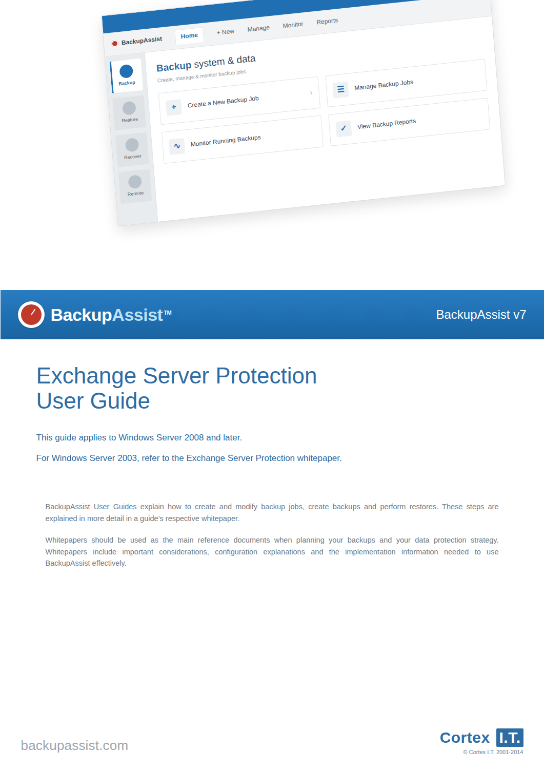Help?
BackupAssist Home + New Manage Monitor Reports
Backup
Restore
Recover
Remote
Backup system & data
Create, manage & monitor backup jobs
+Create a New Backup Job›
☰Manage Backup Jobs
∿Monitor Running Backups
✓View Backup Reports
BackupAssistTM
BackupAssist v7
Exchange Server ProtectionUser Guide
This guide applies to Windows Server 2008 and later.
For Windows Server 2003, refer to the Exchange Server Protection whitepaper.
BackupAssist User Guides explain how to create and modify backup jobs, create backups and perform restores. These steps are explained in more detail in a guide’s respective whitepaper.
Whitepapers should be used as the main reference documents when planning your backups and your data protection strategy. Whitepapers include important considerations, configuration explanations and the implementation information needed to use BackupAssist effectively.
backupassist.com
Cortex I.T.
© Cortex I.T. 2001-2014